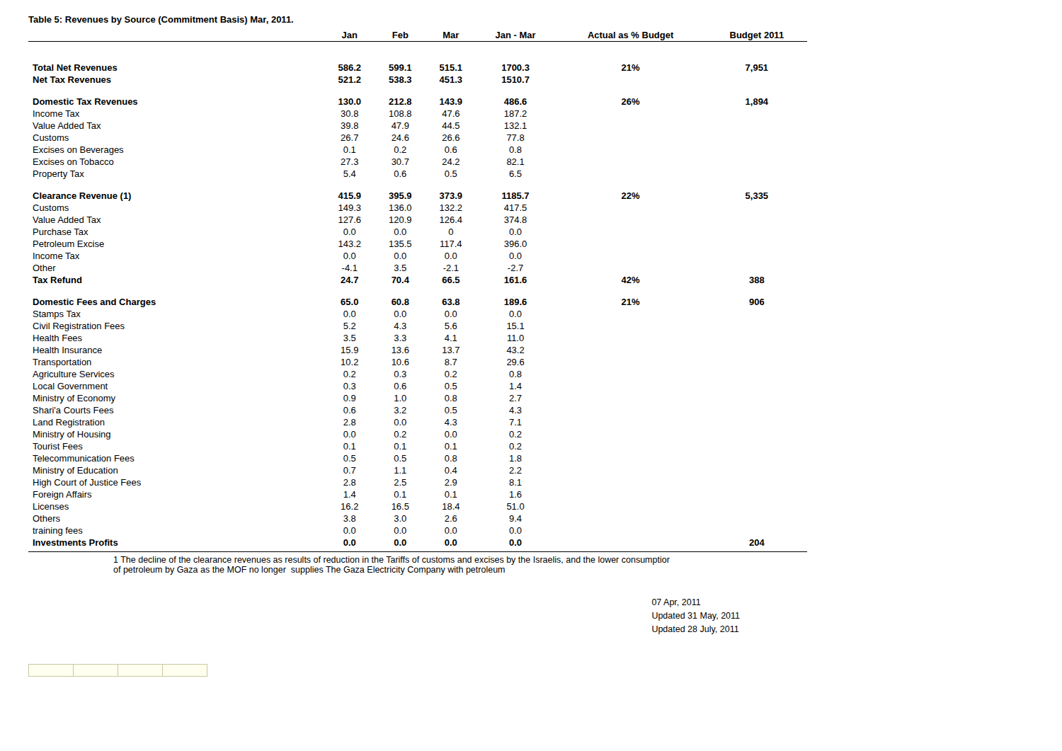Table 5: Revenues by Source (Commitment Basis) Mar, 2011.
| | Jan | Feb | Mar | Jan - Mar | Actual as % Budget | Budget 2011 |
| --- | --- | --- | --- | --- | --- | --- |
| Total Net Revenues | 586.2 | 599.1 | 515.1 | 1700.3 | 21% | 7,951 |
| Net Tax Revenues | 521.2 | 538.3 | 451.3 | 1510.7 | | |
| Domestic Tax Revenues | 130.0 | 212.8 | 143.9 | 486.6 | 26% | 1,894 |
| Income Tax | 30.8 | 108.8 | 47.6 | 187.2 | | |
| Value Added Tax | 39.8 | 47.9 | 44.5 | 132.1 | | |
| Customs | 26.7 | 24.6 | 26.6 | 77.8 | | |
| Excises on Beverages | 0.1 | 0.2 | 0.6 | 0.8 | | |
| Excises on Tobacco | 27.3 | 30.7 | 24.2 | 82.1 | | |
| Property Tax | 5.4 | 0.6 | 0.5 | 6.5 | | |
| Clearance Revenue (1) | 415.9 | 395.9 | 373.9 | 1185.7 | 22% | 5,335 |
| Customs | 149.3 | 136.0 | 132.2 | 417.5 | | |
| Value Added Tax | 127.6 | 120.9 | 126.4 | 374.8 | | |
| Purchase Tax | 0.0 | 0.0 | 0 | 0.0 | | |
| Petroleum Excise | 143.2 | 135.5 | 117.4 | 396.0 | | |
| Income Tax | 0.0 | 0.0 | 0.0 | 0.0 | | |
| Other | -4.1 | 3.5 | -2.1 | -2.7 | | |
| Tax Refund | 24.7 | 70.4 | 66.5 | 161.6 | 42% | 388 |
| Domestic Fees and Charges | 65.0 | 60.8 | 63.8 | 189.6 | 21% | 906 |
| Stamps Tax | 0.0 | 0.0 | 0.0 | 0.0 | | |
| Civil Registration Fees | 5.2 | 4.3 | 5.6 | 15.1 | | |
| Health Fees | 3.5 | 3.3 | 4.1 | 11.0 | | |
| Health Insurance | 15.9 | 13.6 | 13.7 | 43.2 | | |
| Transportation | 10.2 | 10.6 | 8.7 | 29.6 | | |
| Agriculture Services | 0.2 | 0.3 | 0.2 | 0.8 | | |
| Local Government | 0.3 | 0.6 | 0.5 | 1.4 | | |
| Ministry of Economy | 0.9 | 1.0 | 0.8 | 2.7 | | |
| Shari'a Courts Fees | 0.6 | 3.2 | 0.5 | 4.3 | | |
| Land Registration | 2.8 | 0.0 | 4.3 | 7.1 | | |
| Ministry of Housing | 0.0 | 0.2 | 0.0 | 0.2 | | |
| Tourist Fees | 0.1 | 0.1 | 0.1 | 0.2 | | |
| Telecommunication Fees | 0.5 | 0.5 | 0.8 | 1.8 | | |
| Ministry of Education | 0.7 | 1.1 | 0.4 | 2.2 | | |
| High Court of Justice Fees | 2.8 | 2.5 | 2.9 | 8.1 | | |
| Foreign Affairs | 1.4 | 0.1 | 0.1 | 1.6 | | |
| Licenses | 16.2 | 16.5 | 18.4 | 51.0 | | |
| Others | 3.8 | 3.0 | 2.6 | 9.4 | | |
| training fees | 0.0 | 0.0 | 0.0 | 0.0 | | |
| Investments Profits | 0.0 | 0.0 | 0.0 | 0.0 | | 204 |
1 The decline of the clearance revenues as results of reduction in the Tariffs of customs and excises by the Israelis, and the lower consumptior
of petroleum by Gaza as the MOF no longer supplies The Gaza Electricity Company with petroleum
07 Apr, 2011
Updated 31 May, 2011
Updated 28 July, 2011